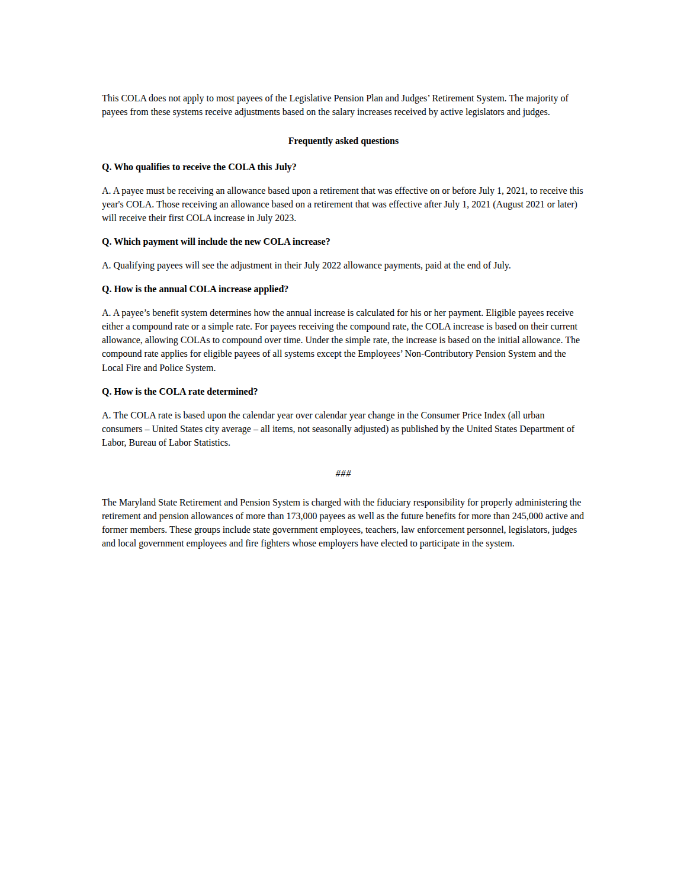This COLA does not apply to most payees of the Legislative Pension Plan and Judges’ Retirement System. The majority of payees from these systems receive adjustments based on the salary increases received by active legislators and judges.
Frequently asked questions
Q. Who qualifies to receive the COLA this July?
A. A payee must be receiving an allowance based upon a retirement that was effective on or before July 1, 2021, to receive this year's COLA. Those receiving an allowance based on a retirement that was effective after July 1, 2021 (August 2021 or later) will receive their first COLA increase in July 2023.
Q. Which payment will include the new COLA increase?
A. Qualifying payees will see the adjustment in their July 2022 allowance payments, paid at the end of July.
Q. How is the annual COLA increase applied?
A. A payee’s benefit system determines how the annual increase is calculated for his or her payment. Eligible payees receive either a compound rate or a simple rate. For payees receiving the compound rate, the COLA increase is based on their current allowance, allowing COLAs to compound over time. Under the simple rate, the increase is based on the initial allowance. The compound rate applies for eligible payees of all systems except the Employees’ Non-Contributory Pension System and the Local Fire and Police System.
Q. How is the COLA rate determined?
A. The COLA rate is based upon the calendar year over calendar year change in the Consumer Price Index (all urban consumers – United States city average – all items, not seasonally adjusted) as published by the United States Department of Labor, Bureau of Labor Statistics.
###
The Maryland State Retirement and Pension System is charged with the fiduciary responsibility for properly administering the retirement and pension allowances of more than 173,000 payees as well as the future benefits for more than 245,000 active and former members. These groups include state government employees, teachers, law enforcement personnel, legislators, judges and local government employees and fire fighters whose employers have elected to participate in the system.